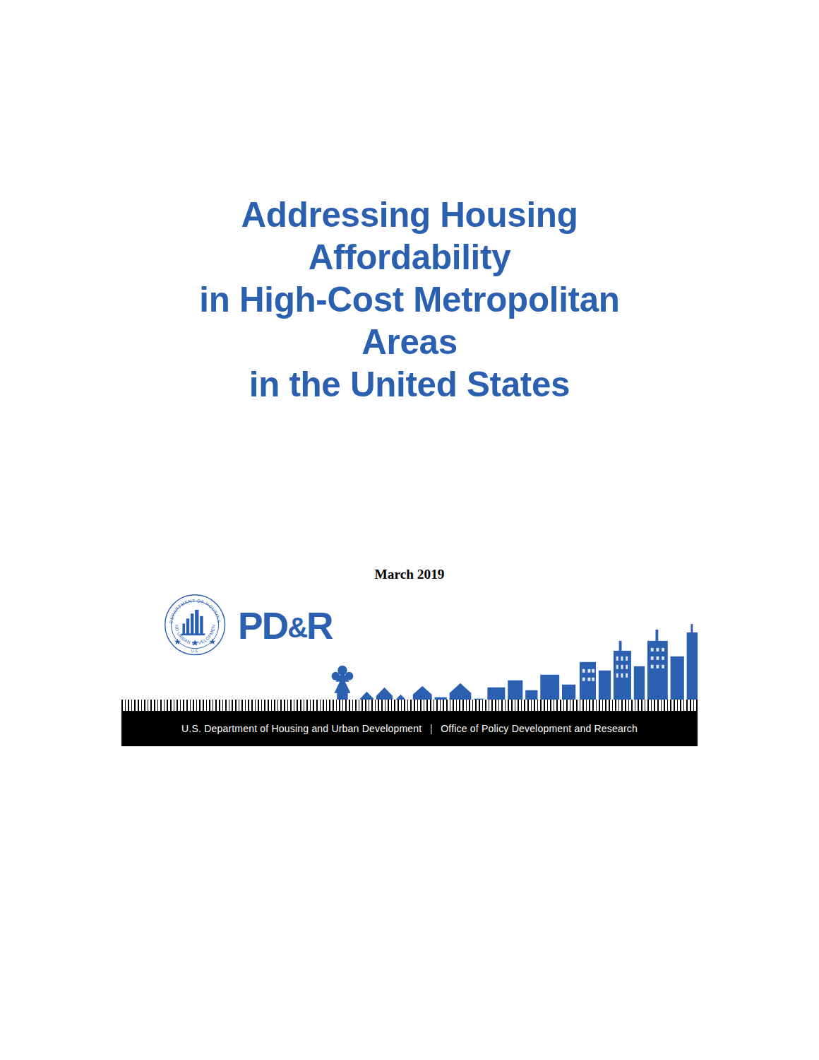Addressing Housing Affordability
in High-Cost Metropolitan Areas
in the United States
March 2019
DEPARTMENT OF HOUSING AND URBAN DEVELOPMENT U.S.
PD&R
U.S. Department of Housing and Urban Development | Office of Policy Development and Research